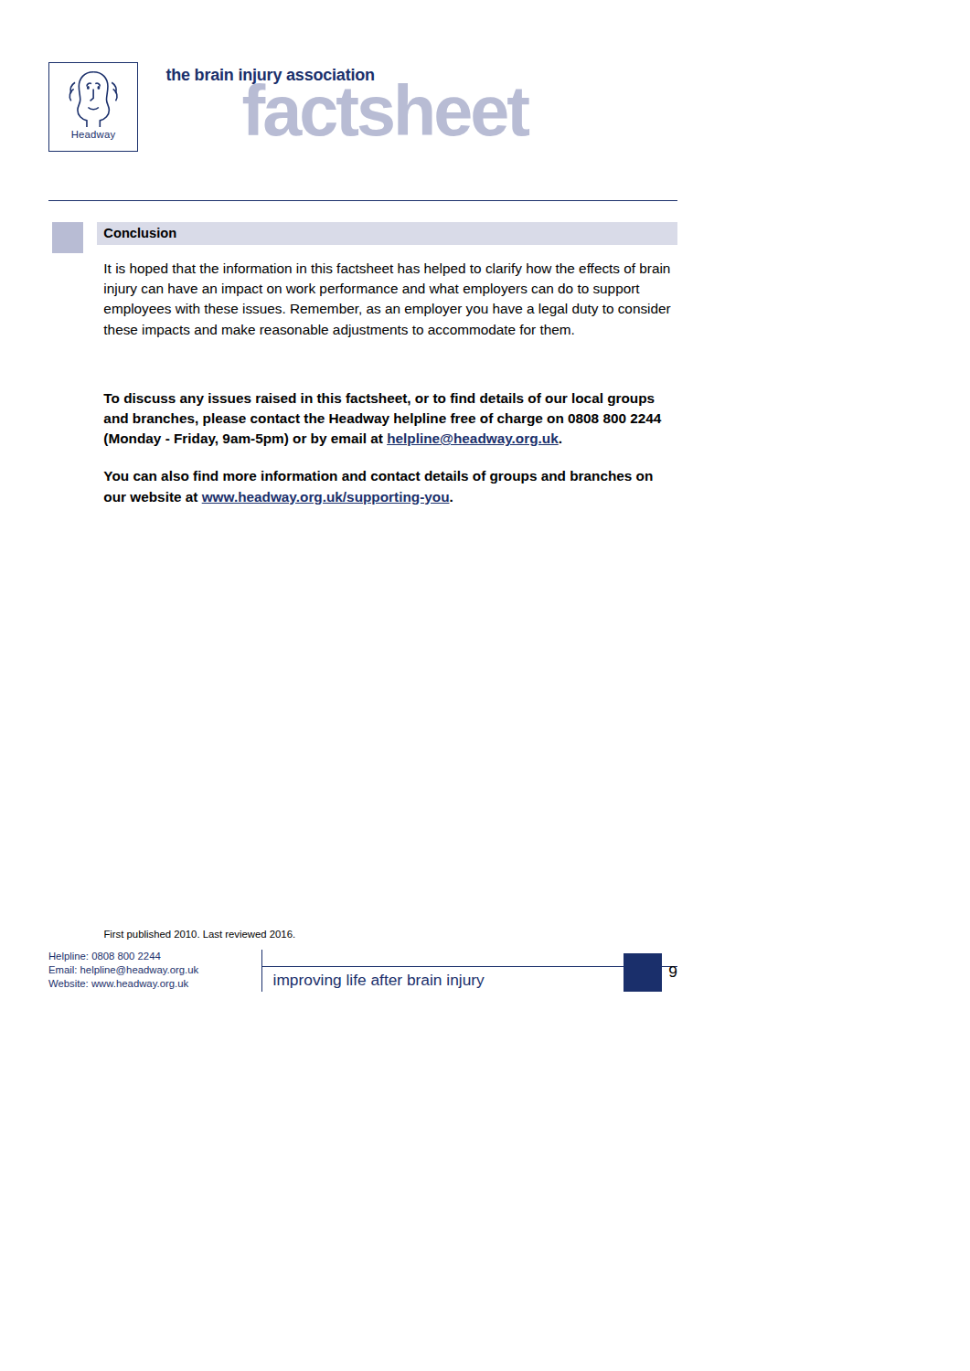Headway
the brain injury association
factsheet
Conclusion
It is hoped that the information in this factsheet has helped to clarify how the effects of brain injury can have an impact on work performance and what employers can do to support employees with these issues. Remember, as an employer you have a legal duty to consider these impacts and make reasonable adjustments to accommodate for them.
To discuss any issues raised in this factsheet, or to find details of our local groups and branches, please contact the Headway helpline free of charge on 0808 800 2244 (Monday - Friday, 9am-5pm) or by email at helpline@headway.org.uk.
You can also find more information and contact details of groups and branches on our website at www.headway.org.uk/supporting-you.
First published 2010. Last reviewed 2016.
Helpline: 0808 800 2244
Email: helpline@headway.org.uk
Website: www.headway.org.uk
improving life after brain injury
9